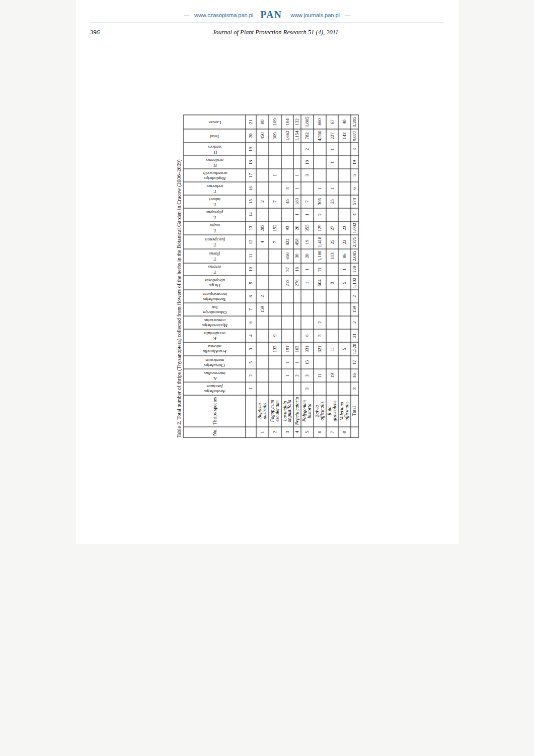— www.czasopisma.pan.pl PAN www.journals.pan.pl —
396 Journal of Plant Protection Research 51 (4), 2011
Table 2. Total number of thrips (Thysanoptera) collected from flowers of the herbs in the Botanical Garden in Cracow (2006–2009)
| No. | Thrips species | Aeolothrips fasciatus | A. intermedius | Chirothrips manicatus | Frankliniella intonsa | F. occidentalis | Mycterothrips consociatus | Odontothrips loti | Taeniothrips inconsequens | Thrips atropilosus | T. atratus | T. flavus | T. fuscipennis | T. major | T. physapus | T. tabaci | T. trehernei | Haplothrips acanthoscelis | H. aculeatus | H. statices | Total | Larvae |
| --- | --- | --- | --- | --- | --- | --- | --- | --- | --- | --- | --- | --- | --- | --- | --- | --- | --- | --- | --- | --- | --- | --- |
| | | 1 | 2 | 5 | 3 | 4 | 6 | 7 | 8 | 9 | 10 | 11 | 12 | 13 | 14 | 15 | 16 | 17 | 18 | 19 | 20 | 21 |
| 1 | Baptisia australis | | | | | | | 159 | 2 | | | | 4 | 283 | | 2 | | | | | 450 | 80 |
| 2 | Fagopyrum esculentum | | | | 133 | 9 | | | | | | | 7 | 152 | | 7 | | 1 | | | 309 | 109 |
| 3 | Lavandula angustifolia | | 1 | 1 | 191 | | | | | 213 | 37 | 656 | 422 | 93 | | 45 | 3 | | | | 1,662 | 104 |
| 4 | Nepeta cataria | | 2 | 1 | 163 | | | | | 276 | 18 | 30 | 458 | 20 | 1 | 183 | 1 | 1 | | | 1,154 | 132 |
| 5 | Polygonum bistorta | 3 | 3 | 15 | 331 | 6 | | | | 1 | 1 | 20 | 19 | 355 | 1 | 7 | | 3 | 18 | 2 | 782 | 1,805 |
| 6 | Salvia officinalis | | 11 | | 621 | 5 | 2 | | | 604 | 71 | 1,180 | 1,418 | 129 | 2 | 305 | 1 | | | | 4,350 | 860 |
| 7 | Ruta graveolens | | 19 | | 11 | | | | | 3 | | 113 | 25 | 27 | | 25 | 1 | | 1 | 1 | 227 | 67 |
| 8 | Valeriana officinalis | | | | 5 | | | | | 5 | 1 | 86 | 22 | 23 | | | | | | | 143 | 48 |
| | Total | 3 | 36 | 17 | 1,520 | 21 | 2 | 159 | 2 | 1,102 | 128 | 2,085 | 2,375 | 1,082 | 4 | 574 | 6 | 5 | 19 | 3 | 9,077 | 3,205 |